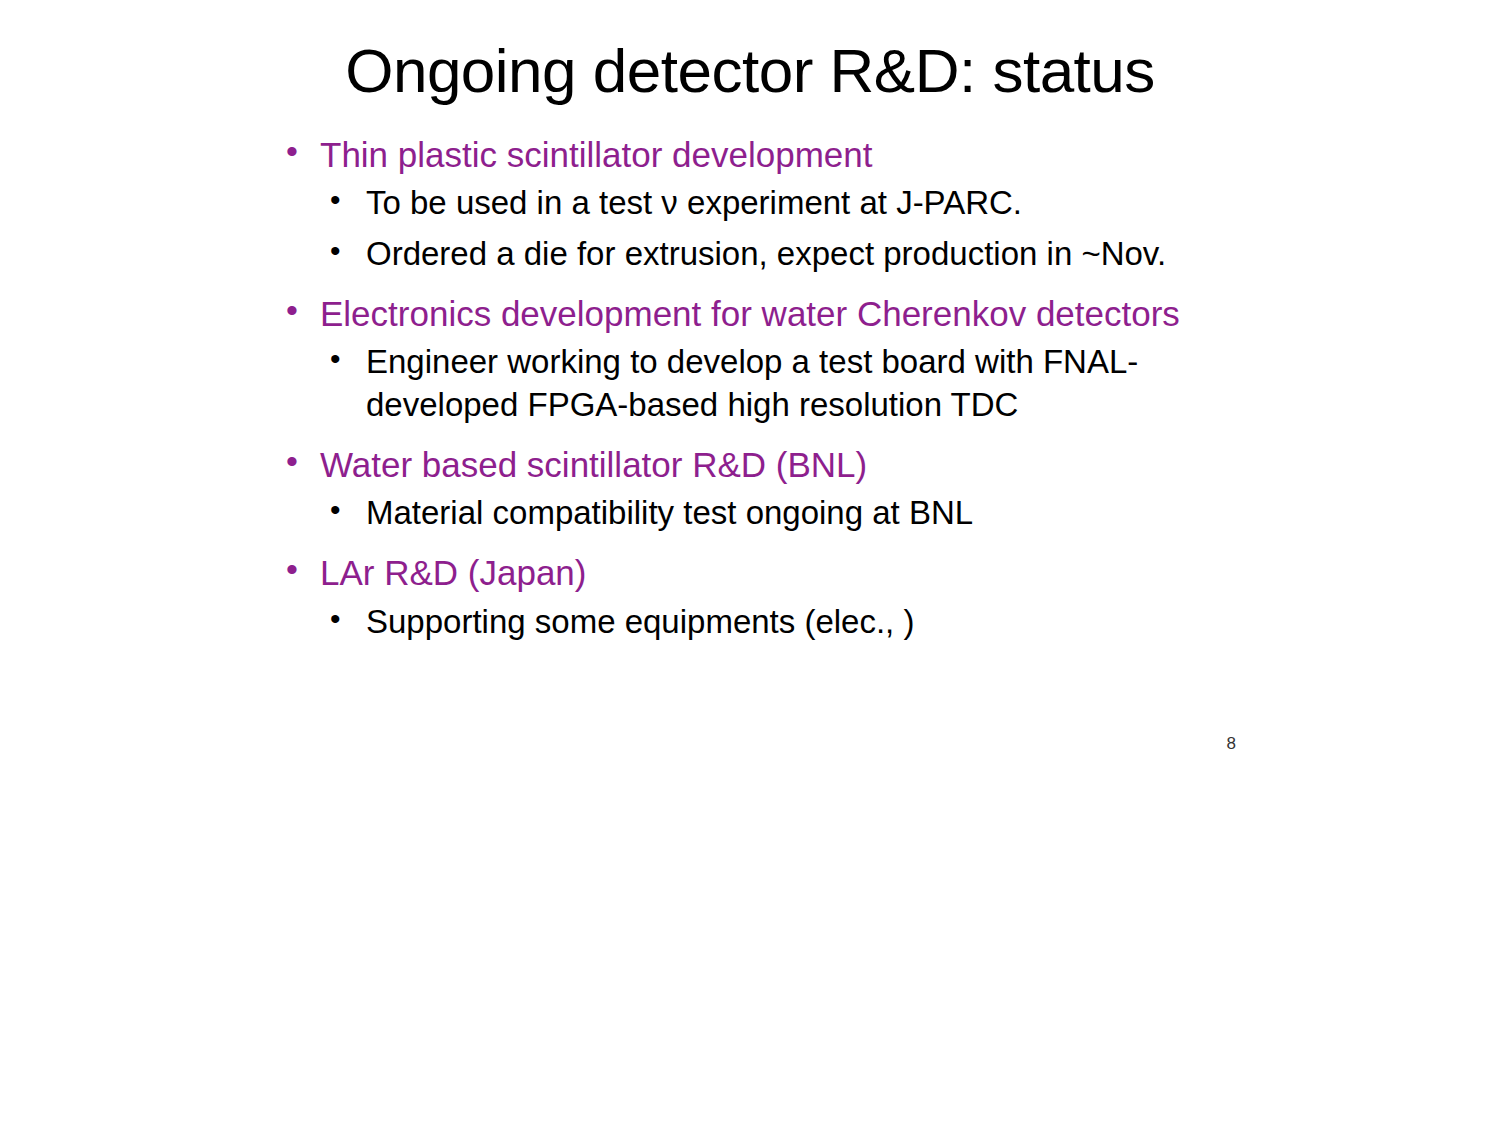Ongoing detector R&D: status
Thin plastic scintillator development
To be used in a test ν experiment at J-PARC.
Ordered a die for extrusion, expect production in ~Nov.
Electronics development for water Cherenkov detectors
Engineer working to develop a test board with FNAL-developed FPGA-based high resolution TDC
Water based scintillator R&D (BNL)
Material compatibility test ongoing at BNL
LAr R&D (Japan)
Supporting some equipments (elec., )
8